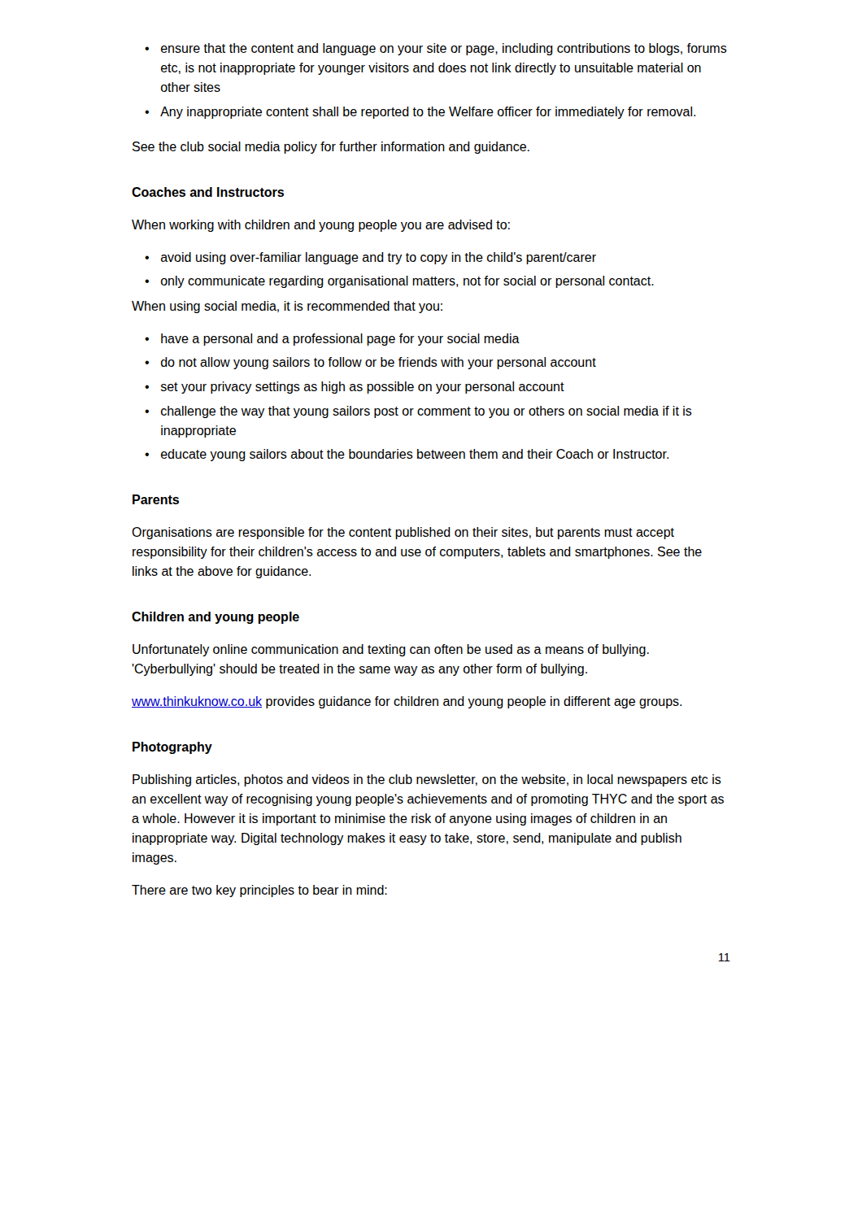ensure that the content and language on your site or page, including contributions to blogs, forums etc, is not inappropriate for younger visitors and does not link directly to unsuitable material on other sites
Any inappropriate content shall be reported to the Welfare officer for immediately for removal.
See the club social media policy for further information and guidance.
Coaches and Instructors
When working with children and young people you are advised to:
avoid using over-familiar language and try to copy in the child's parent/carer
only communicate regarding organisational matters, not for social or personal contact.
When using social media, it is recommended that you:
have a personal and a professional page for your social media
do not allow young sailors to follow or be friends with your personal account
set your privacy settings as high as possible on your personal account
challenge the way that young sailors post or comment to you or others on social media if it is inappropriate
educate young sailors about the boundaries between them and their Coach or Instructor.
Parents
Organisations are responsible for the content published on their sites, but parents must accept responsibility for their children's access to and use of computers, tablets and smartphones. See the links at the above for guidance.
Children and young people
Unfortunately online communication and texting can often be used as a means of bullying. 'Cyberbullying' should be treated in the same way as any other form of bullying.
www.thinkuknow.co.uk provides guidance for children and young people in different age groups.
Photography
Publishing articles, photos and videos in the club newsletter, on the website, in local newspapers etc is an excellent way of recognising young people's achievements and of promoting THYC and the sport as a whole. However it is important to minimise the risk of anyone using images of children in an inappropriate way. Digital technology makes it easy to take, store, send, manipulate and publish images.
There are two key principles to bear in mind:
11